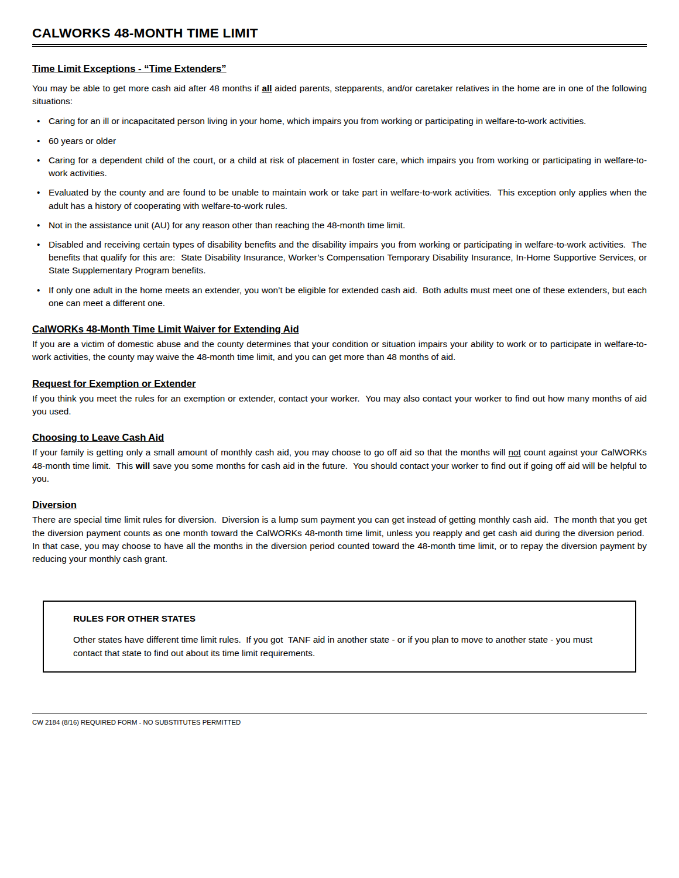CALWORKS 48-MONTH TIME LIMIT
Time Limit Exceptions - “Time Extenders”
You may be able to get more cash aid after 48 months if all aided parents, stepparents, and/or caretaker relatives in the home are in one of the following situations:
Caring for an ill or incapacitated person living in your home, which impairs you from working or participating in welfare-to-work activities.
60 years or older
Caring for a dependent child of the court, or a child at risk of placement in foster care, which impairs you from working or participating in welfare-to-work activities.
Evaluated by the county and are found to be unable to maintain work or take part in welfare-to-work activities. This exception only applies when the adult has a history of cooperating with welfare-to-work rules.
Not in the assistance unit (AU) for any reason other than reaching the 48-month time limit.
Disabled and receiving certain types of disability benefits and the disability impairs you from working or participating in welfare-to-work activities. The benefits that qualify for this are: State Disability Insurance, Worker’s Compensation Temporary Disability Insurance, In-Home Supportive Services, or State Supplementary Program benefits.
If only one adult in the home meets an extender, you won’t be eligible for extended cash aid. Both adults must meet one of these extenders, but each one can meet a different one.
CalWORKs 48-Month Time Limit Waiver for Extending Aid
If you are a victim of domestic abuse and the county determines that your condition or situation impairs your ability to work or to participate in welfare-to-work activities, the county may waive the 48-month time limit, and you can get more than 48 months of aid.
Request for Exemption or Extender
If you think you meet the rules for an exemption or extender, contact your worker. You may also contact your worker to find out how many months of aid you used.
Choosing to Leave Cash Aid
If your family is getting only a small amount of monthly cash aid, you may choose to go off aid so that the months will not count against your CalWORKs 48-month time limit. This will save you some months for cash aid in the future. You should contact your worker to find out if going off aid will be helpful to you.
Diversion
There are special time limit rules for diversion. Diversion is a lump sum payment you can get instead of getting monthly cash aid. The month that you get the diversion payment counts as one month toward the CalWORKs 48-month time limit, unless you reapply and get cash aid during the diversion period. In that case, you may choose to have all the months in the diversion period counted toward the 48-month time limit, or to repay the diversion payment by reducing your monthly cash grant.
RULES FOR OTHER STATES
Other states have different time limit rules. If you got TANF aid in another state - or if you plan to move to another state - you must contact that state to find out about its time limit requirements.
CW 2184 (8/16) REQUIRED FORM - NO SUBSTITUTES PERMITTED